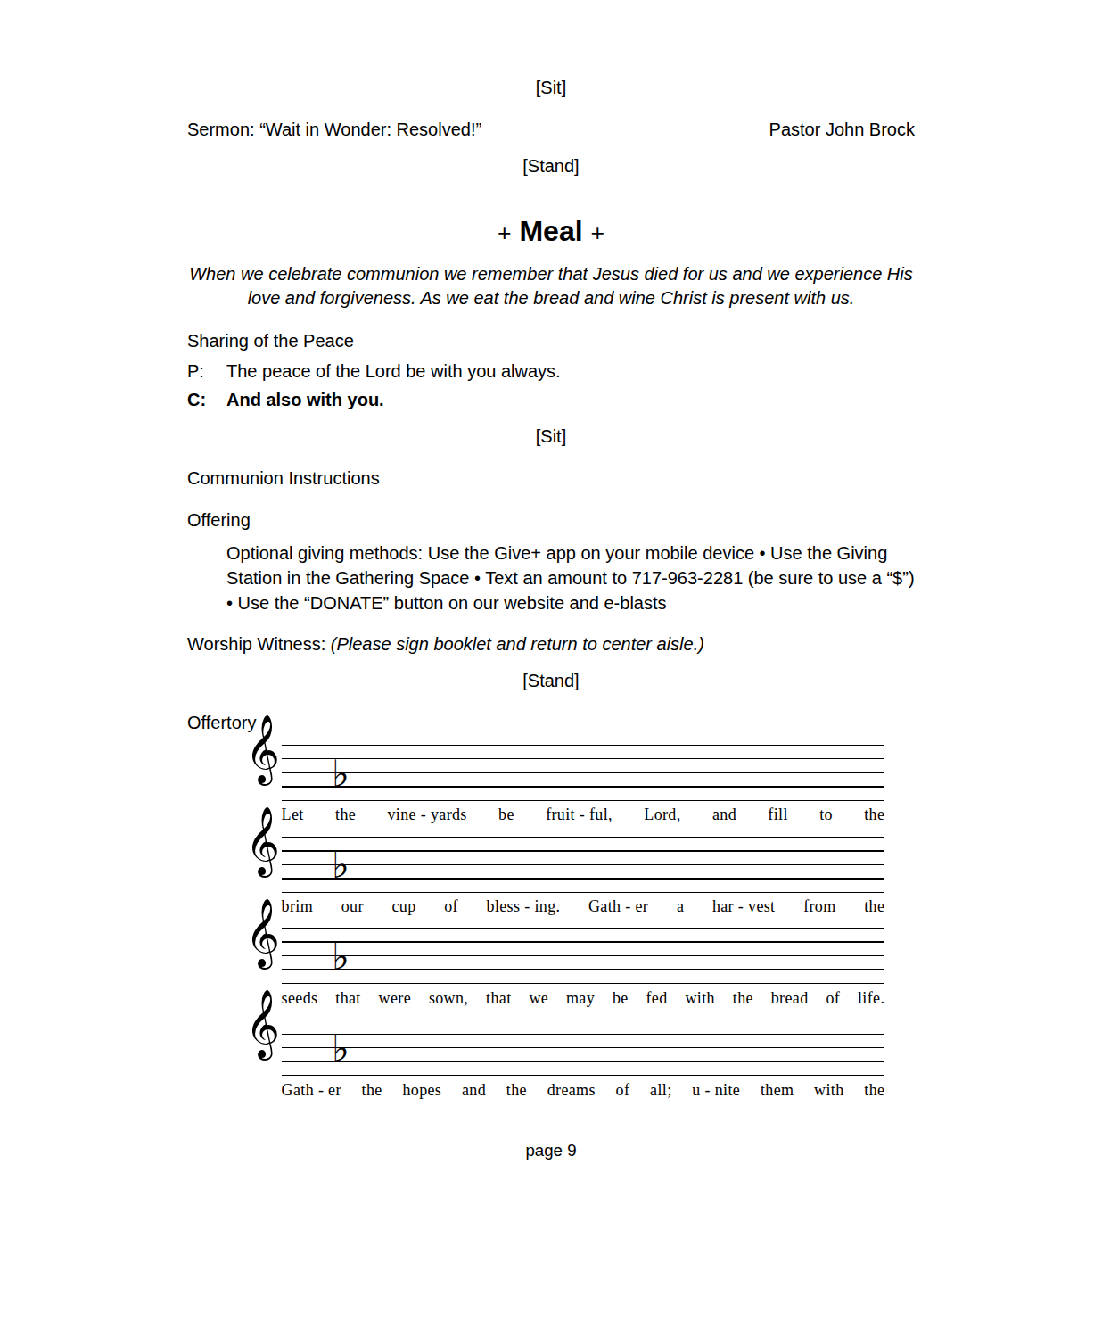[Sit]
Sermon: “Wait in Wonder: Resolved!” Pastor John Brock
[Stand]
+ Meal +
When we celebrate communion we remember that Jesus died for us and we experience His love and forgiveness. As we eat the bread and wine Christ is present with us.
Sharing of the Peace
P: The peace of the Lord be with you always.
C: And also with you.
[Sit]
Communion Instructions
Offering
Optional giving methods: Use the Give+ app on your mobile device • Use the Giving Station in the Gathering Space • Text an amount to 717-963-2281 (be sure to use a “$”) • Use the “DONATE” button on our website and e-blasts
Worship Witness: (Please sign booklet and return to center aisle.)
[Stand]
Offertory
𝄞 ♭
Let the vine - yards be fruit - ful, Lord, and fill to the
𝄞 ♭
brim our cup of bless - ing. Gath - er ahar - vest from the
𝄞 ♭
seeds that were sown, that we may be fed with the bread of life.
𝄞 ♭
Gath - er the hopes and the dreams of all; u - nite them with the
page 9